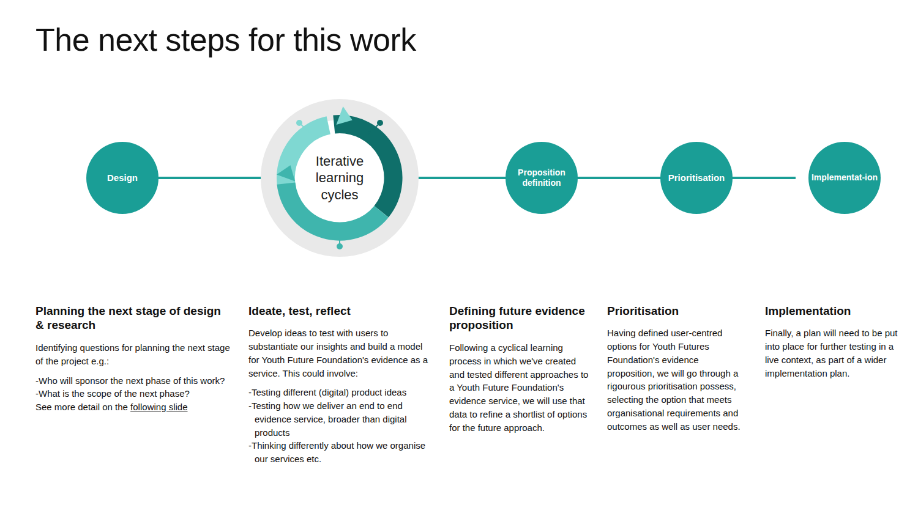The next steps for this work
Design
Iterative
learning
cycles
Proposition definition
Prioritisation
Implementat‑ion
Planning the next stage of design & research
Identifying questions for planning the next stage of the project e.g.:
Who will sponsor the next phase of this work?
What is the scope of the next phase?
See more detail on the following slide
Ideate, test, reflect
Develop ideas to test with users to substantiate our insights and build a model for Youth Future Foundation's evidence as a service. This could involve:
Testing different (digital) product ideas
Testing how we deliver an end to end evidence service, broader than digital products
Thinking differently about how we organise our services etc.
Defining future evidence proposition
Following a cyclical learning process in which we've created and tested different approaches to a Youth Future Foundation's evidence service, we will use that data to refine a shortlist of options for the future approach.
Prioritisation
Having defined user-centred options for Youth Futures Foundation's evidence proposition, we will go through a rigourous prioritisation possess, selecting the option that meets organisational requirements and outcomes as well as user needs.
Implementation
Finally, a plan will need to be put into place for further testing in a live context, as part of a wider implementation plan.